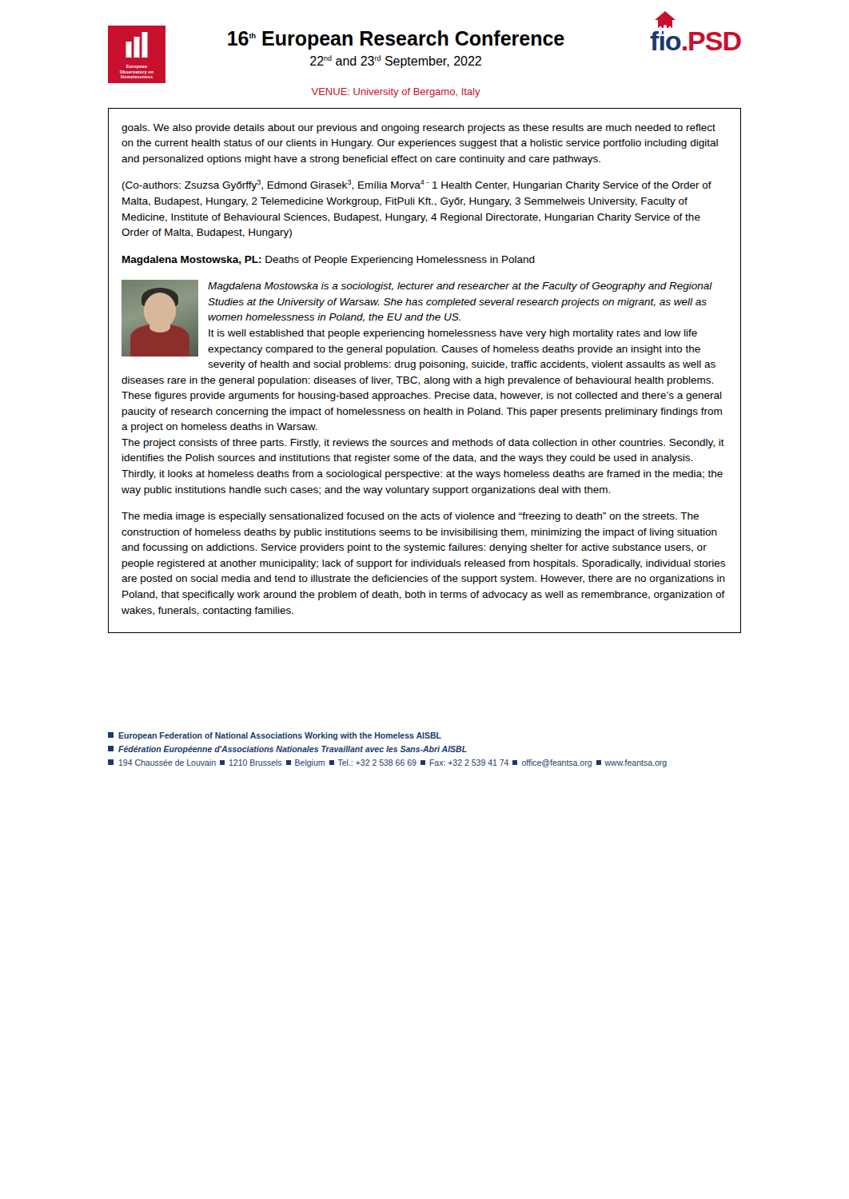European
Observatory on
Homelessness
16th European Research Conference
22nd and 23rd September, 2022
VENUE: University of Bergamo, Italy
fio.PSD
goals. We also provide details about our previous and ongoing research projects as these results are much needed to reflect on the current health status of our clients in Hungary. Our experiences suggest that a holistic service portfolio including digital and personalized options might have a strong beneficial effect on care continuity and care pathways.
(Co-authors: Zsuzsa Győrffy3, Edmond Girasek3, Emília Morva4 - 1 Health Center, Hungarian Charity Service of the Order of Malta, Budapest, Hungary, 2 Telemedicine Workgroup, FitPuli Kft., Győr, Hungary, 3 Semmelweis University, Faculty of Medicine, Institute of Behavioural Sciences, Budapest, Hungary, 4 Regional Directorate, Hungarian Charity Service of the Order of Malta, Budapest, Hungary)
Magdalena Mostowska, PL: Deaths of People Experiencing Homelessness in Poland
Magdalena Mostowska is a sociologist, lecturer and researcher at the Faculty of Geography and Regional Studies at the University of Warsaw. She has completed several research projects on migrant, as well as women homelessness in Poland, the EU and the US.
It is well established that people experiencing homelessness have very high mortality rates and low life expectancy compared to the general population. Causes of homeless deaths provide an insight into the severity of health and social problems: drug poisoning, suicide, traffic accidents, violent assaults as well as diseases rare in the general population: diseases of liver, TBC, along with a high prevalence of behavioural health problems. These figures provide arguments for housing-based approaches. Precise data, however, is not collected and there’s a general paucity of research concerning the impact of homelessness on health in Poland. This paper presents preliminary findings from a project on homeless deaths in Warsaw.
The project consists of three parts. Firstly, it reviews the sources and methods of data collection in other countries. Secondly, it identifies the Polish sources and institutions that register some of the data, and the ways they could be used in analysis. Thirdly, it looks at homeless deaths from a sociological perspective: at the ways homeless deaths are framed in the media; the way public institutions handle such cases; and the way voluntary support organizations deal with them.
The media image is especially sensationalized focused on the acts of violence and “freezing to death” on the streets. The construction of homeless deaths by public institutions seems to be invisibilising them, minimizing the impact of living situation and focussing on addictions. Service providers point to the systemic failures: denying shelter for active substance users, or people registered at another municipality; lack of support for individuals released from hospitals. Sporadically, individual stories are posted on social media and tend to illustrate the deficiencies of the support system. However, there are no organizations in Poland, that specifically work around the problem of death, both in terms of advocacy as well as remembrance, organization of wakes, funerals, contacting families.
European Federation of National Associations Working with the Homeless AISBL
Fédération Européenne d'Associations Nationales Travaillant avec les Sans-Abri AISBL
194 Chaussée de Louvain 1210 Brussels Belgium Tel.: +32 2 538 66 69 Fax: +32 2 539 41 74 office@feantsa.org www.feantsa.org